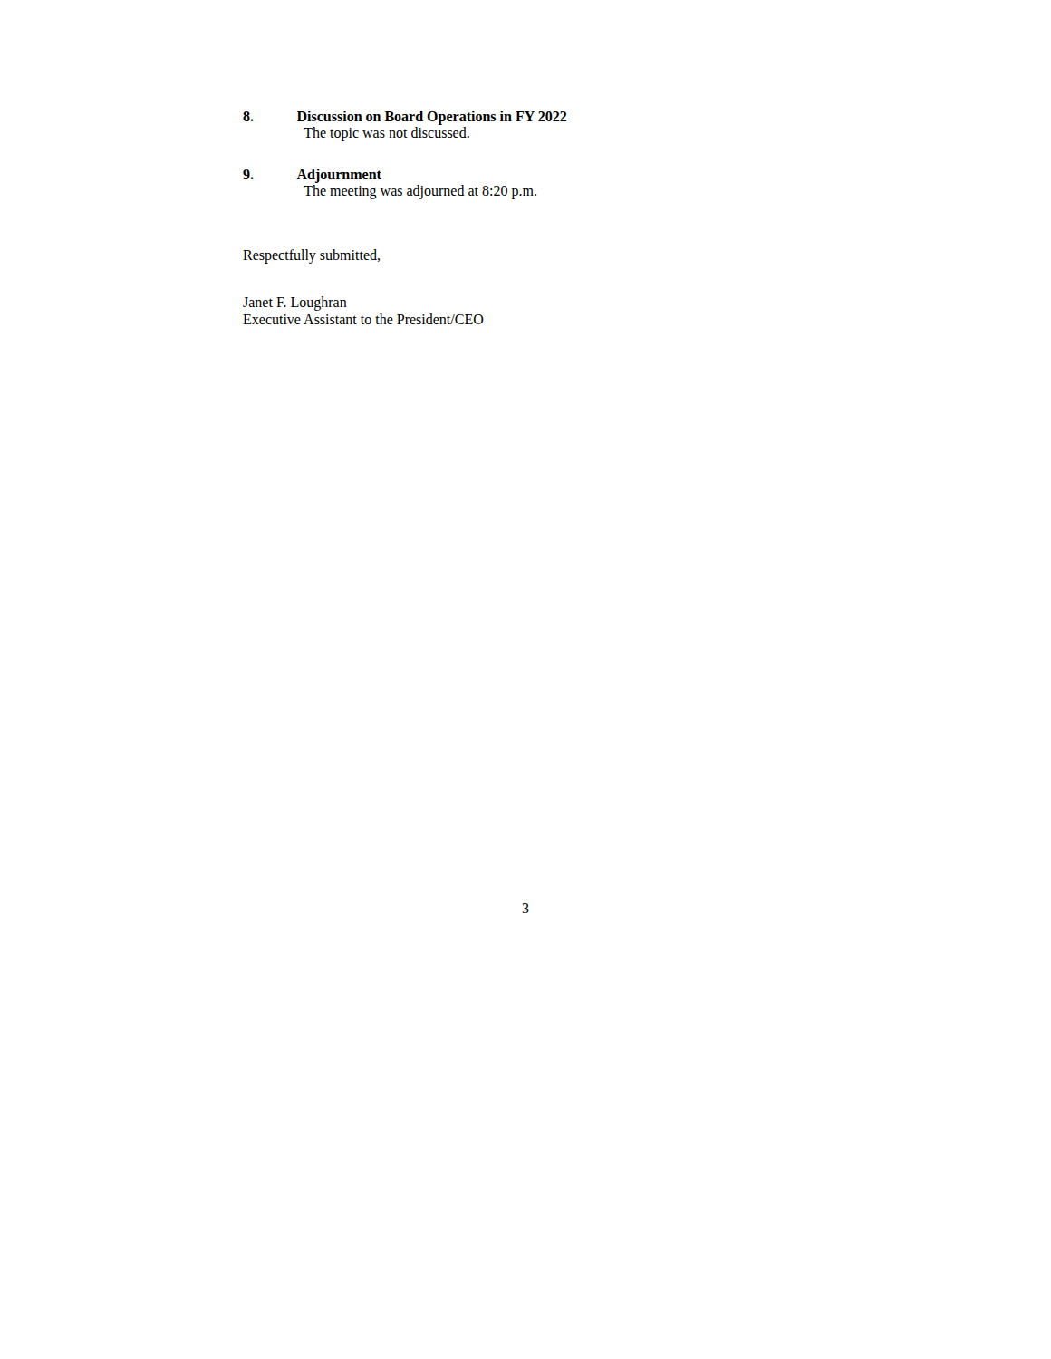8.
Discussion on Board Operations in FY 2022
The topic was not discussed.
9.
Adjournment
The meeting was adjourned at 8:20 p.m.
Respectfully submitted,
Janet F. Loughran
Executive Assistant to the President/CEO
3